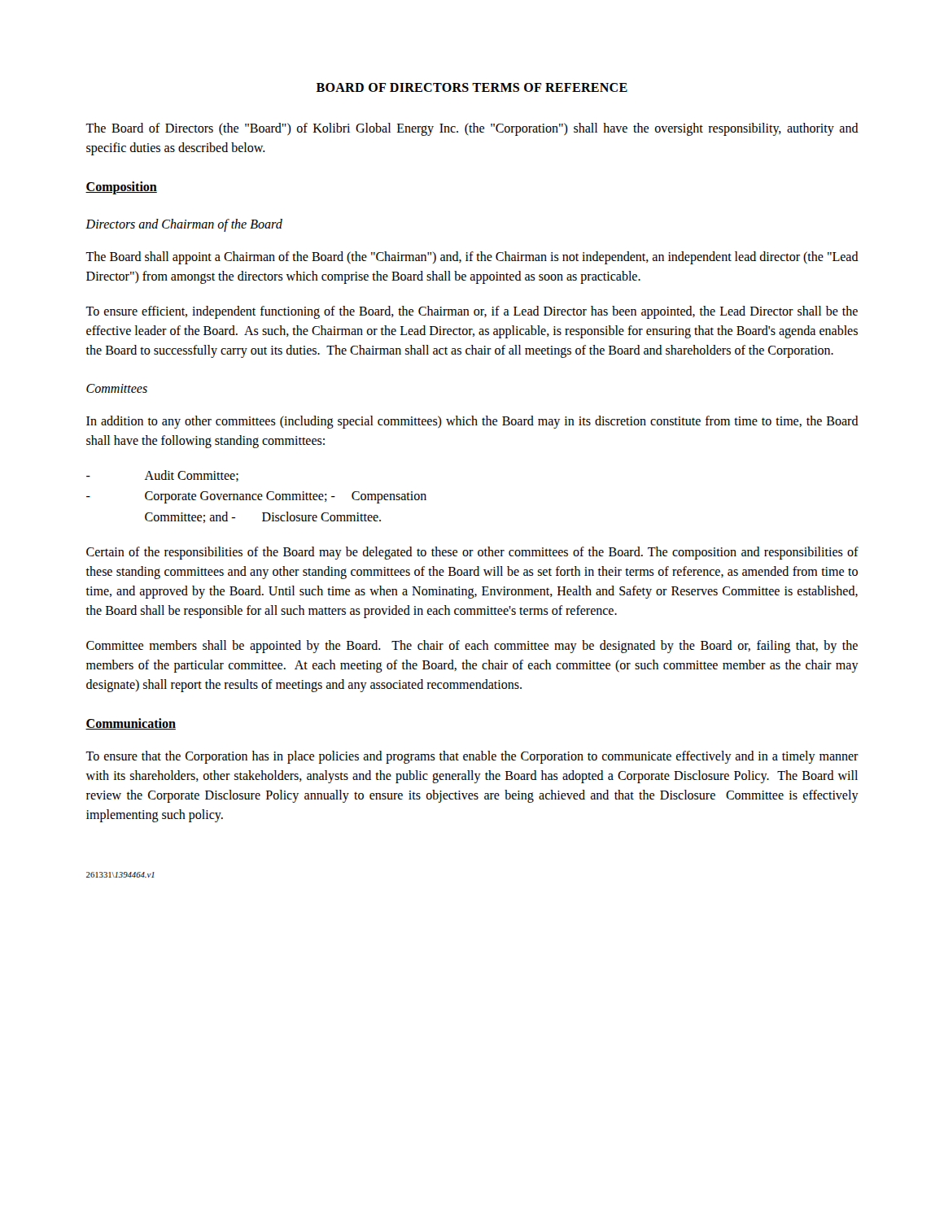Board of Directors Terms of Reference
The Board of Directors (the "Board") of Kolibri Global Energy Inc. (the "Corporation") shall have the oversight responsibility, authority and specific duties as described below.
Composition
Directors and Chairman of the Board
The Board shall appoint a Chairman of the Board (the "Chairman") and, if the Chairman is not independent, an independent lead director (the "Lead Director") from amongst the directors which comprise the Board shall be appointed as soon as practicable.
To ensure efficient, independent functioning of the Board, the Chairman or, if a Lead Director has been appointed, the Lead Director shall be the effective leader of the Board. As such, the Chairman or the Lead Director, as applicable, is responsible for ensuring that the Board's agenda enables the Board to successfully carry out its duties. The Chairman shall act as chair of all meetings of the Board and shareholders of the Corporation.
Committees
In addition to any other committees (including special committees) which the Board may in its discretion constitute from time to time, the Board shall have the following standing committees:
-Audit Committee;
-Corporate Governance Committee; - Compensation
Committee; and - Disclosure Committee.
Certain of the responsibilities of the Board may be delegated to these or other committees of the Board. The composition and responsibilities of these standing committees and any other standing committees of the Board will be as set forth in their terms of reference, as amended from time to time, and approved by the Board. Until such time as when a Nominating, Environment, Health and Safety or Reserves Committee is established, the Board shall be responsible for all such matters as provided in each committee's terms of reference.
Committee members shall be appointed by the Board. The chair of each committee may be designated by the Board or, failing that, by the members of the particular committee. At each meeting of the Board, the chair of each committee (or such committee member as the chair may designate) shall report the results of meetings and any associated recommendations.
Communication
To ensure that the Corporation has in place policies and programs that enable the Corporation to communicate effectively and in a timely manner with its shareholders, other stakeholders, analysts and the public generally the Board has adopted a Corporate Disclosure Policy. The Board will review the Corporate Disclosure Policy annually to ensure its objectives are being achieved and that the Disclosure Committee is effectively implementing such policy.
261331\1394464.v1